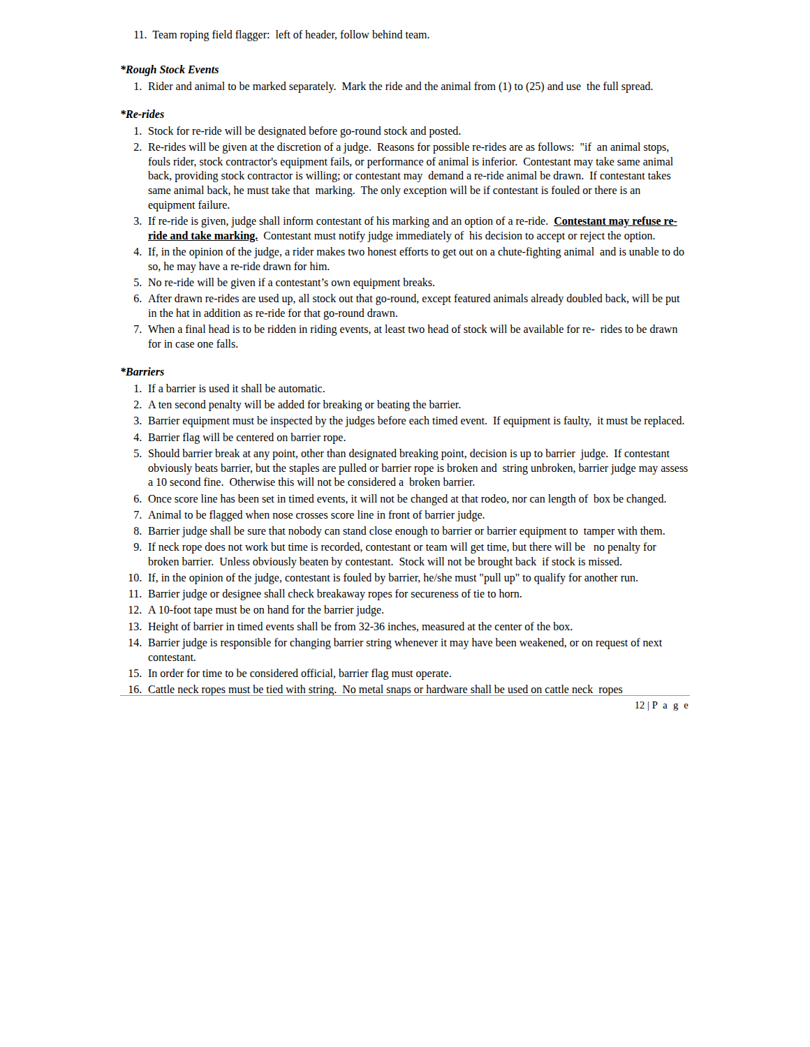11. Team roping field flagger: left of header, follow behind team.
*Rough Stock Events
Rider and animal to be marked separately. Mark the ride and the animal from (1) to (25) and use the full spread.
*Re-rides
Stock for re-ride will be designated before go-round stock and posted.
Re-rides will be given at the discretion of a judge. Reasons for possible re-rides are as follows: "if an animal stops, fouls rider, stock contractor's equipment fails, or performance of animal is inferior. Contestant may take same animal back, providing stock contractor is willing; or contestant may demand a re-ride animal be drawn. If contestant takes same animal back, he must take that marking. The only exception will be if contestant is fouled or there is an equipment failure.
If re-ride is given, judge shall inform contestant of his marking and an option of a re-ride. Contestant may refuse re-ride and take marking. Contestant must notify judge immediately of his decision to accept or reject the option.
If, in the opinion of the judge, a rider makes two honest efforts to get out on a chute-fighting animal and is unable to do so, he may have a re-ride drawn for him.
No re-ride will be given if a contestant’s own equipment breaks.
After drawn re-rides are used up, all stock out that go-round, except featured animals already doubled back, will be put in the hat in addition as re-ride for that go-round drawn.
When a final head is to be ridden in riding events, at least two head of stock will be available for re- rides to be drawn for in case one falls.
*Barriers
If a barrier is used it shall be automatic.
A ten second penalty will be added for breaking or beating the barrier.
Barrier equipment must be inspected by the judges before each timed event. If equipment is faulty, it must be replaced.
Barrier flag will be centered on barrier rope.
Should barrier break at any point, other than designated breaking point, decision is up to barrier judge. If contestant obviously beats barrier, but the staples are pulled or barrier rope is broken and string unbroken, barrier judge may assess a 10 second fine. Otherwise this will not be considered a broken barrier.
Once score line has been set in timed events, it will not be changed at that rodeo, nor can length of box be changed.
Animal to be flagged when nose crosses score line in front of barrier judge.
Barrier judge shall be sure that nobody can stand close enough to barrier or barrier equipment to tamper with them.
If neck rope does not work but time is recorded, contestant or team will get time, but there will be no penalty for broken barrier. Unless obviously beaten by contestant. Stock will not be brought back if stock is missed.
If, in the opinion of the judge, contestant is fouled by barrier, he/she must "pull up" to qualify for another run.
Barrier judge or designee shall check breakaway ropes for secureness of tie to horn.
A 10-foot tape must be on hand for the barrier judge.
Height of barrier in timed events shall be from 32-36 inches, measured at the center of the box.
Barrier judge is responsible for changing barrier string whenever it may have been weakened, or on request of next contestant.
In order for time to be considered official, barrier flag must operate.
Cattle neck ropes must be tied with string. No metal snaps or hardware shall be used on cattle neck ropes
12 | P a g e